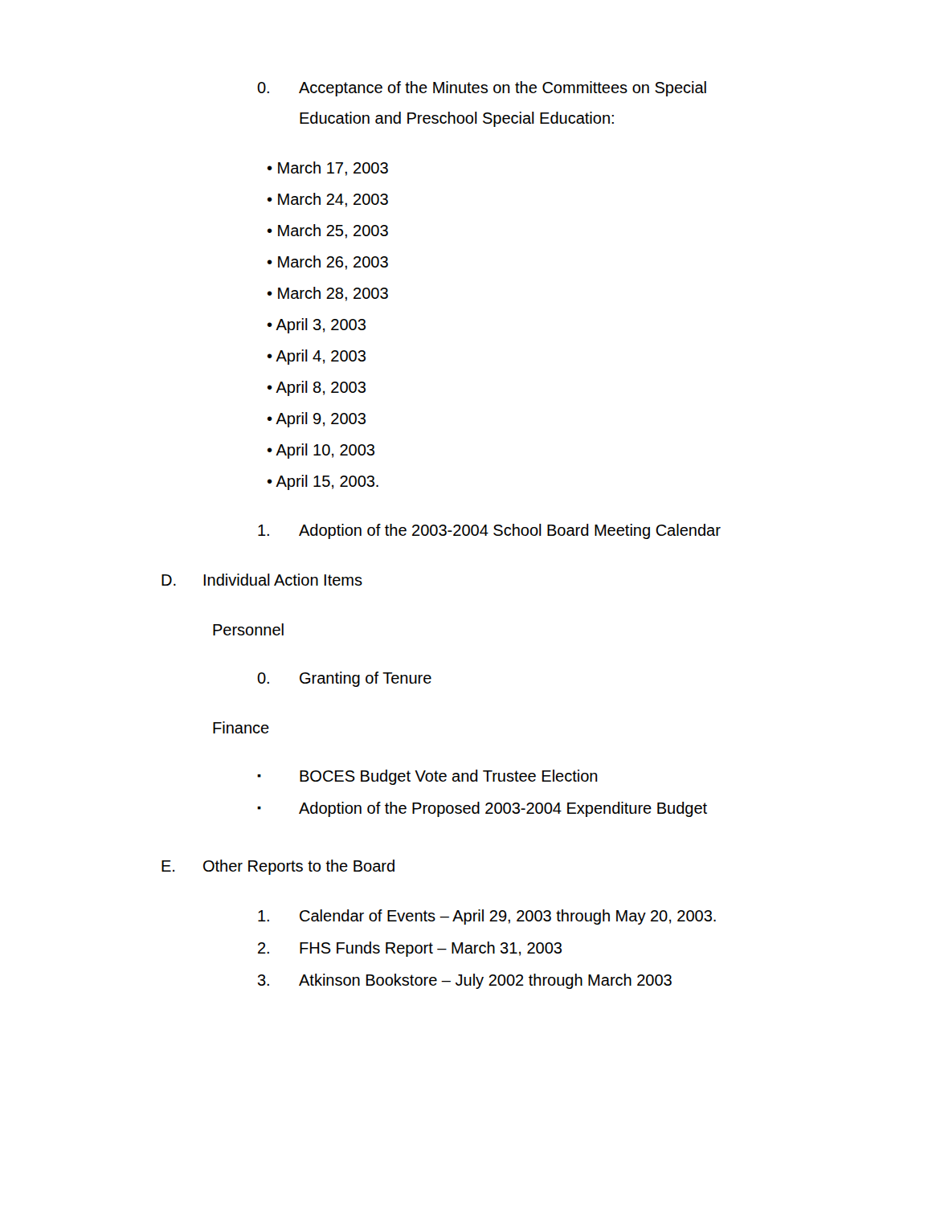0.
Acceptance of the Minutes on the Committees on Special Education and Preschool Special Education:
• March 17, 2003
• March 24, 2003
• March 25, 2003
• March 26, 2003
• March 28, 2003
• April 3, 2003
• April 4, 2003
• April 8, 2003
• April 9, 2003
• April 10, 2003
• April 15, 2003.
1.
Adoption of the 2003-2004 School Board Meeting Calendar
D.
Individual Action Items
Personnel
0.
Granting of Tenure
Finance
▪
BOCES Budget Vote and Trustee Election
▪
Adoption of the Proposed 2003-2004 Expenditure Budget
E.
Other Reports to the Board
1.
Calendar of Events – April 29, 2003 through May 20, 2003.
2.
FHS Funds Report – March 31, 2003
3.
Atkinson Bookstore – July 2002 through March 2003